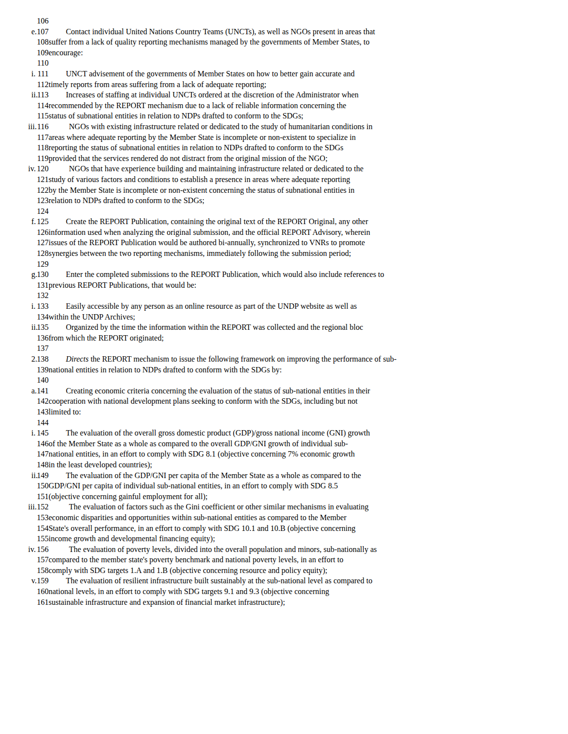| 106 | |
| 107 | e. Contact individual United Nations Country Teams (UNCTs), as well as NGOs present in areas that |
| 108 | suffer from a lack of quality reporting mechanisms managed by the governments of Member States, to |
| 109 | encourage: |
| 110 | |
| 111 | i. UNCT advisement of the governments of Member States on how to better gain accurate and |
| 112 | timely reports from areas suffering from a lack of adequate reporting; |
| 113 | ii. Increases of staffing at individual UNCTs ordered at the discretion of the Administrator when |
| 114 | recommended by the REPORT mechanism due to a lack of reliable information concerning the |
| 115 | status of subnational entities in relation to NDPs drafted to conform to the SDGs; |
| 116 | iii. NGOs with existing infrastructure related or dedicated to the study of humanitarian conditions in |
| 117 | areas where adequate reporting by the Member State is incomplete or non-existent to specialize in |
| 118 | reporting the status of subnational entities in relation to NDPs drafted to conform to the SDGs |
| 119 | provided that the services rendered do not distract from the original mission of the NGO; |
| 120 | iv. NGOs that have experience building and maintaining infrastructure related or dedicated to the |
| 121 | study of various factors and conditions to establish a presence in areas where adequate reporting |
| 122 | by the Member State is incomplete or non-existent concerning the status of subnational entities in |
| 123 | relation to NDPs drafted to conform to the SDGs; |
| 124 | |
| 125 | f. Create the REPORT Publication, containing the original text of the REPORT Original, any other |
| 126 | information used when analyzing the original submission, and the official REPORT Advisory, wherein |
| 127 | issues of the REPORT Publication would be authored bi-annually, synchronized to VNRs to promote |
| 128 | synergies between the two reporting mechanisms, immediately following the submission period; |
| 129 | |
| 130 | g. Enter the completed submissions to the REPORT Publication, which would also include references to |
| 131 | previous REPORT Publications, that would be: |
| 132 | |
| 133 | i. Easily accessible by any person as an online resource as part of the UNDP website as well as |
| 134 | within the UNDP Archives; |
| 135 | ii. Organized by the time the information within the REPORT was collected and the regional bloc |
| 136 | from which the REPORT originated; |
| 137 | |
| 138 | 2. Directs the REPORT mechanism to issue the following framework on improving the performance of sub- |
| 139 | national entities in relation to NDPs drafted to conform with the SDGs by: |
| 140 | |
| 141 | a. Creating economic criteria concerning the evaluation of the status of sub-national entities in their |
| 142 | cooperation with national development plans seeking to conform with the SDGs, including but not |
| 143 | limited to: |
| 144 | |
| 145 | i. The evaluation of the overall gross domestic product (GDP)/gross national income (GNI) growth |
| 146 | of the Member State as a whole as compared to the overall GDP/GNI growth of individual sub- |
| 147 | national entities, in an effort to comply with SDG 8.1 (objective concerning 7% economic growth |
| 148 | in the least developed countries); |
| 149 | ii. The evaluation of the GDP/GNI per capita of the Member State as a whole as compared to the |
| 150 | GDP/GNI per capita of individual sub-national entities, in an effort to comply with SDG 8.5 |
| 151 | (objective concerning gainful employment for all); |
| 152 | iii. The evaluation of factors such as the Gini coefficient or other similar mechanisms in evaluating |
| 153 | economic disparities and opportunities within sub-national entities as compared to the Member |
| 154 | State's overall performance, in an effort to comply with SDG 10.1 and 10.B (objective concerning |
| 155 | income growth and developmental financing equity); |
| 156 | iv. The evaluation of poverty levels, divided into the overall population and minors, sub-nationally as |
| 157 | compared to the member state's poverty benchmark and national poverty levels, in an effort to |
| 158 | comply with SDG targets 1.A and 1.B (objective concerning resource and policy equity); |
| 159 | v. The evaluation of resilient infrastructure built sustainably at the sub-national level as compared to |
| 160 | national levels, in an effort to comply with SDG targets 9.1 and 9.3 (objective concerning |
| 161 | sustainable infrastructure and expansion of financial market infrastructure); |